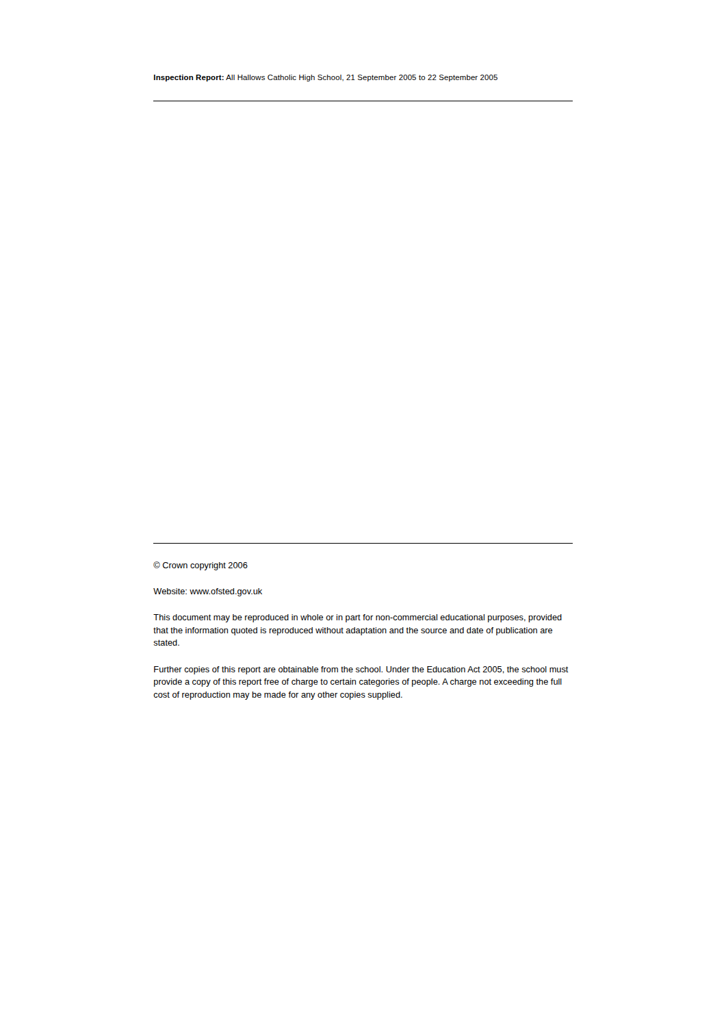Inspection Report: All Hallows Catholic High School, 21 September 2005 to 22 September 2005
© Crown copyright 2006
Website: www.ofsted.gov.uk
This document may be reproduced in whole or in part for non-commercial educational purposes, provided that the information quoted is reproduced without adaptation and the source and date of publication are stated.
Further copies of this report are obtainable from the school. Under the Education Act 2005, the school must provide a copy of this report free of charge to certain categories of people. A charge not exceeding the full cost of reproduction may be made for any other copies supplied.